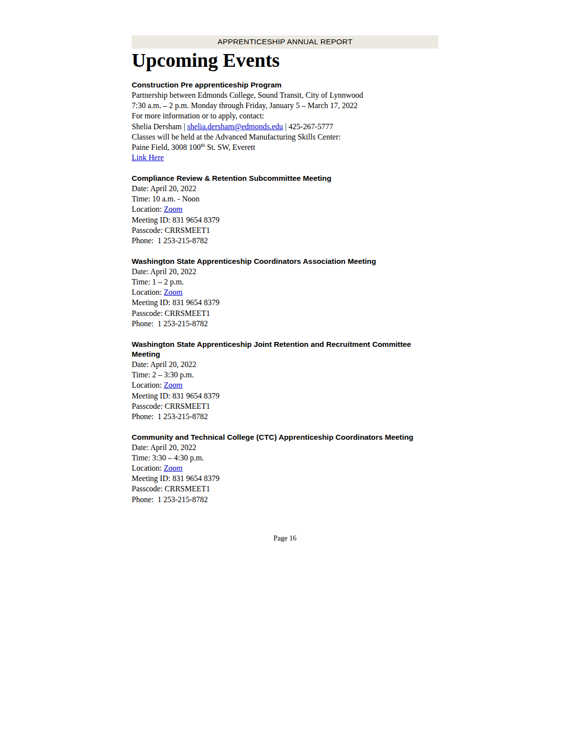APPRENTICESHIP ANNUAL REPORT
Upcoming Events
Construction Pre apprenticeship Program
Partnership between Edmonds College, Sound Transit, City of Lynnwood
7:30 a.m. – 2 p.m. Monday through Friday, January 5 – March 17, 2022
For more information or to apply, contact:
Shelia Dersham | shelia.dersham@edmonds.edu | 425-267-5777
Classes will be held at the Advanced Manufacturing Skills Center:
Paine Field, 3008 100th St. SW, Everett
Link Here
Compliance Review & Retention Subcommittee Meeting
Date: April 20, 2022
Time: 10 a.m. - Noon
Location: Zoom
Meeting ID: 831 9654 8379
Passcode: CRRSMEET1
Phone: 1 253-215-8782
Washington State Apprenticeship Coordinators Association Meeting
Date: April 20, 2022
Time: 1 – 2 p.m.
Location: Zoom
Meeting ID: 831 9654 8379
Passcode: CRRSMEET1
Phone: 1 253-215-8782
Washington State Apprenticeship Joint Retention and Recruitment Committee Meeting
Date: April 20, 2022
Time: 2 – 3:30 p.m.
Location: Zoom
Meeting ID: 831 9654 8379
Passcode: CRRSMEET1
Phone: 1 253-215-8782
Community and Technical College (CTC) Apprenticeship Coordinators Meeting
Date: April 20, 2022
Time: 3:30 – 4:30 p.m.
Location: Zoom
Meeting ID: 831 9654 8379
Passcode: CRRSMEET1
Phone: 1 253-215-8782
Page 16